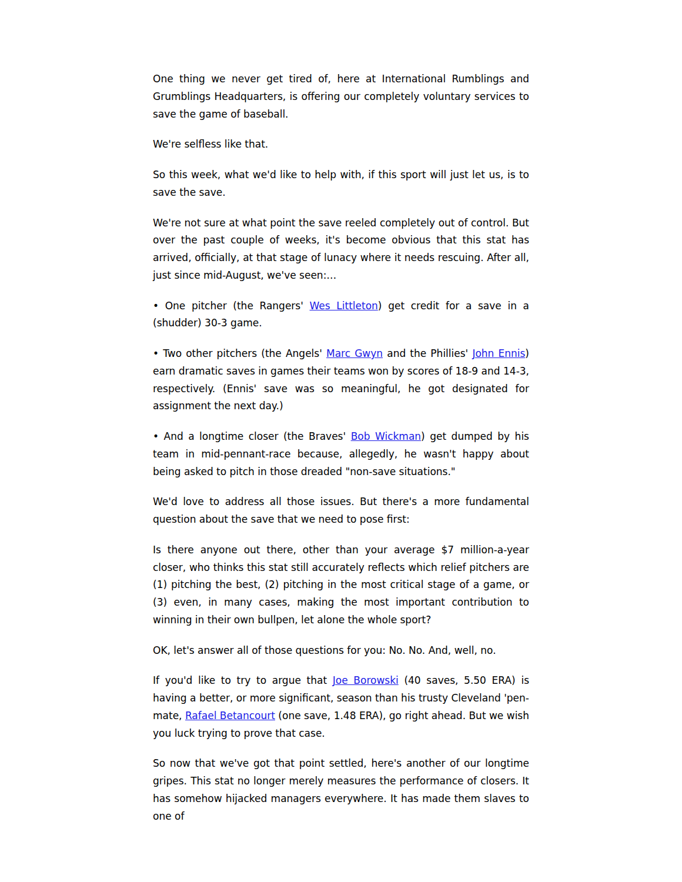One thing we never get tired of, here at International Rumblings and Grumblings Headquarters, is offering our completely voluntary services to save the game of baseball.
We're selfless like that.
So this week, what we'd like to help with, if this sport will just let us, is to save the save.
We're not sure at what point the save reeled completely out of control. But over the past couple of weeks, it's become obvious that this stat has arrived, officially, at that stage of lunacy where it needs rescuing. After all, just since mid-August, we've seen:…
• One pitcher (the Rangers' Wes Littleton) get credit for a save in a (shudder) 30-3 game.
• Two other pitchers (the Angels' Marc Gwyn and the Phillies' John Ennis) earn dramatic saves in games their teams won by scores of 18-9 and 14-3, respectively. (Ennis' save was so meaningful, he got designated for assignment the next day.)
• And a longtime closer (the Braves' Bob Wickman) get dumped by his team in mid-pennant-race because, allegedly, he wasn't happy about being asked to pitch in those dreaded "non-save situations."
We'd love to address all those issues. But there's a more fundamental question about the save that we need to pose first:
Is there anyone out there, other than your average $7 million-a-year closer, who thinks this stat still accurately reflects which relief pitchers are (1) pitching the best, (2) pitching in the most critical stage of a game, or (3) even, in many cases, making the most important contribution to winning in their own bullpen, let alone the whole sport?
OK, let's answer all of those questions for you: No. No. And, well, no.
If you'd like to try to argue that Joe Borowski (40 saves, 5.50 ERA) is having a better, or more significant, season than his trusty Cleveland 'pen-mate, Rafael Betancourt (one save, 1.48 ERA), go right ahead. But we wish you luck trying to prove that case.
So now that we've got that point settled, here's another of our longtime gripes. This stat no longer merely measures the performance of closers. It has somehow hijacked managers everywhere. It has made them slaves to one of